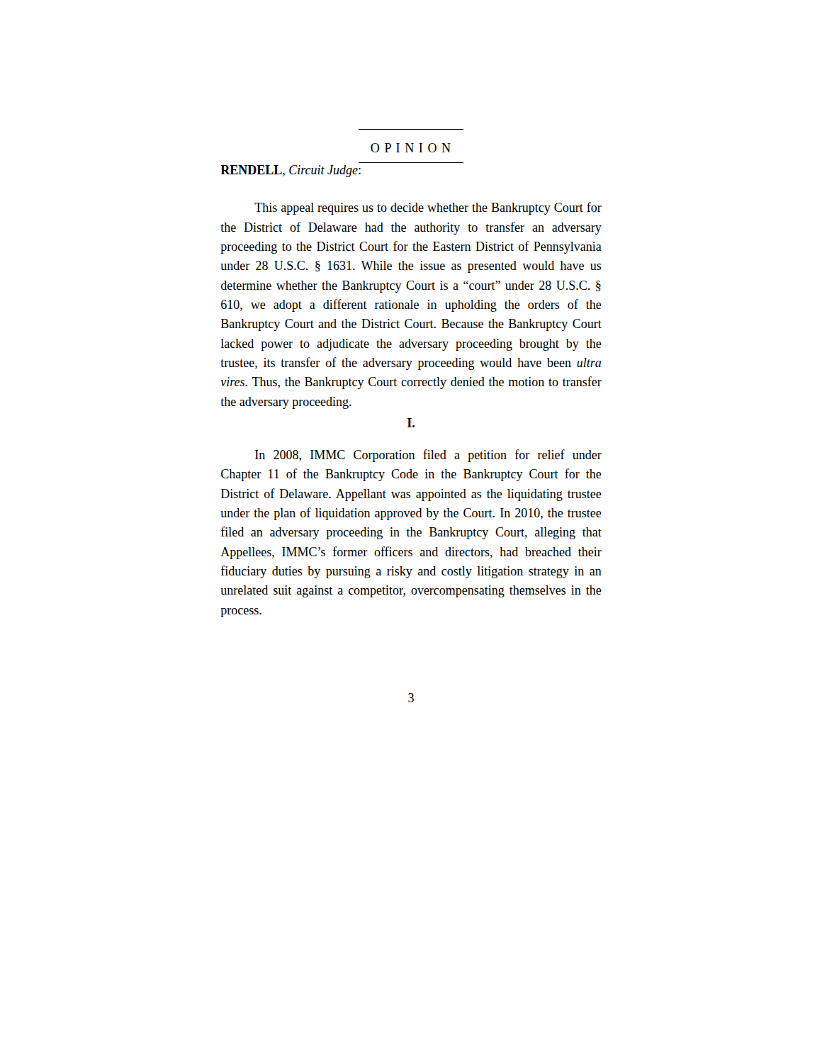O P I N I O N
RENDELL, Circuit Judge:
This appeal requires us to decide whether the Bankruptcy Court for the District of Delaware had the authority to transfer an adversary proceeding to the District Court for the Eastern District of Pennsylvania under 28 U.S.C. § 1631. While the issue as presented would have us determine whether the Bankruptcy Court is a “court” under 28 U.S.C. § 610, we adopt a different rationale in upholding the orders of the Bankruptcy Court and the District Court. Because the Bankruptcy Court lacked power to adjudicate the adversary proceeding brought by the trustee, its transfer of the adversary proceeding would have been ultra vires. Thus, the Bankruptcy Court correctly denied the motion to transfer the adversary proceeding.
I.
In 2008, IMMC Corporation filed a petition for relief under Chapter 11 of the Bankruptcy Code in the Bankruptcy Court for the District of Delaware. Appellant was appointed as the liquidating trustee under the plan of liquidation approved by the Court. In 2010, the trustee filed an adversary proceeding in the Bankruptcy Court, alleging that Appellees, IMMC’s former officers and directors, had breached their fiduciary duties by pursuing a risky and costly litigation strategy in an unrelated suit against a competitor, overcompensating themselves in the process.
3